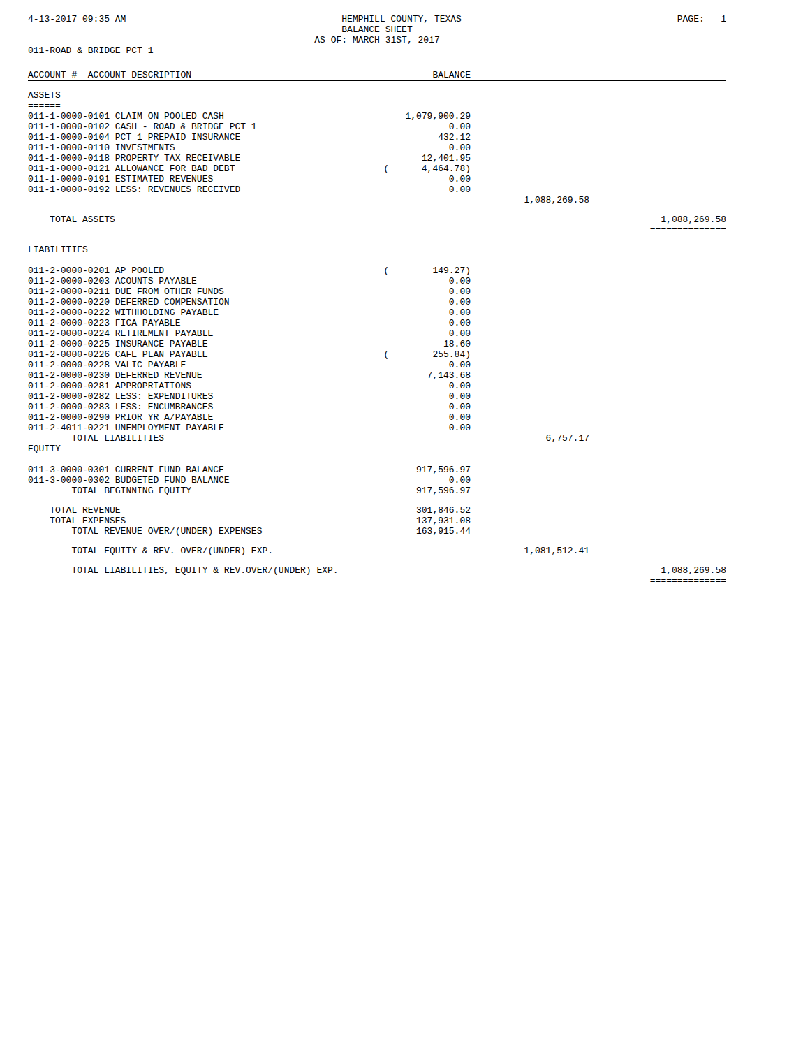4-13-2017 09:35 AM HEMPHILL COUNTY, TEXAS PAGE: 1
BALANCE SHEET
AS OF: MARCH 31ST, 2017
011-ROAD & BRIDGE PCT 1
| ACCOUNT # ACCOUNT DESCRIPTION | BALANCE | | |
| ASSETS | | | |
| ====== | | | |
| 011-1-0000-0101 CLAIM ON POOLED CASH | 1,079,900.29 | | |
| 011-1-0000-0102 CASH - ROAD & BRIDGE PCT 1 | 0.00 | | |
| 011-1-0000-0104 PCT 1 PREPAID INSURANCE | 432.12 | | |
| 011-1-0000-0110 INVESTMENTS | 0.00 | | |
| 011-1-0000-0118 PROPERTY TAX RECEIVABLE | 12,401.95 | | |
| 011-1-0000-0121 ALLOWANCE FOR BAD DEBT | ( 4,464.78) | | |
| 011-1-0000-0191 ESTIMATED REVENUES | 0.00 | | |
| 011-1-0000-0192 LESS: REVENUES RECEIVED | 0.00 | | |
| | | 1,088,269.58 | |
| TOTAL ASSETS | | | 1,088,269.58 |
| | | | ============== |
| LIABILITIES | | | |
| =========== | | | |
| 011-2-0000-0201 AP POOLED | ( 149.27) | | |
| 011-2-0000-0203 ACOUNTS PAYABLE | 0.00 | | |
| 011-2-0000-0211 DUE FROM OTHER FUNDS | 0.00 | | |
| 011-2-0000-0220 DEFERRED COMPENSATION | 0.00 | | |
| 011-2-0000-0222 WITHHOLDING PAYABLE | 0.00 | | |
| 011-2-0000-0223 FICA PAYABLE | 0.00 | | |
| 011-2-0000-0224 RETIREMENT PAYABLE | 0.00 | | |
| 011-2-0000-0225 INSURANCE PAYABLE | 18.60 | | |
| 011-2-0000-0226 CAFE PLAN PAYABLE | ( 255.84) | | |
| 011-2-0000-0228 VALIC PAYABLE | 0.00 | | |
| 011-2-0000-0230 DEFERRED REVENUE | 7,143.68 | | |
| 011-2-0000-0281 APPROPRIATIONS | 0.00 | | |
| 011-2-0000-0282 LESS: EXPENDITURES | 0.00 | | |
| 011-2-0000-0283 LESS: ENCUMBRANCES | 0.00 | | |
| 011-2-0000-0290 PRIOR YR A/PAYABLE | 0.00 | | |
| 011-2-4011-0221 UNEMPLOYMENT PAYABLE | 0.00 | | |
| TOTAL LIABILITIES | | 6,757.17 | |
| EQUITY | | | |
| ====== | | | |
| 011-3-0000-0301 CURRENT FUND BALANCE | 917,596.97 | | |
| 011-3-0000-0302 BUDGETED FUND BALANCE | 0.00 | | |
| TOTAL BEGINNING EQUITY | 917,596.97 | | |
| TOTAL REVENUE | 301,846.52 | | |
| TOTAL EXPENSES | 137,931.08 | | |
| TOTAL REVENUE OVER/(UNDER) EXPENSES | 163,915.44 | | |
| TOTAL EQUITY & REV. OVER/(UNDER) EXP. | | 1,081,512.41 | |
| TOTAL LIABILITIES, EQUITY & REV.OVER/(UNDER) EXP. | | | 1,088,269.58 |
| | | | ============== |